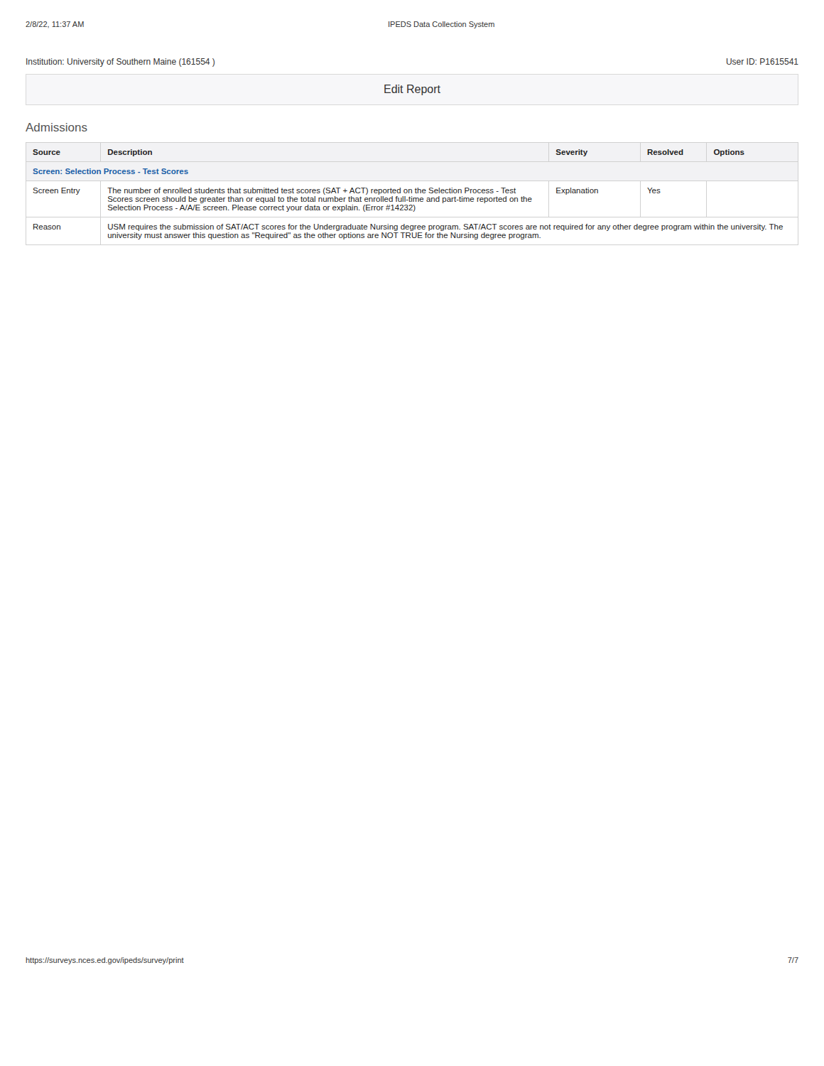2/8/22, 11:37 AM
IPEDS Data Collection System
Institution: University of Southern Maine (161554 )
User ID: P1615541
Edit Report
Admissions
| Source | Description | Severity | Resolved | Options |
| --- | --- | --- | --- | --- |
| Screen: Selection Process - Test Scores |
| Screen Entry | The number of enrolled students that submitted test scores (SAT + ACT) reported on the Selection Process - Test Scores screen should be greater than or equal to the total number that enrolled full-time and part-time reported on the Selection Process - A/A/E screen. Please correct your data or explain. (Error #14232) | Explanation | Yes | |
| Reason | USM requires the submission of SAT/ACT scores for the Undergraduate Nursing degree program. SAT/ACT scores are not required for any other degree program within the university. The university must answer this question as "Required" as the other options are NOT TRUE for the Nursing degree program. |
https://surveys.nces.ed.gov/ipeds/survey/print
7/7